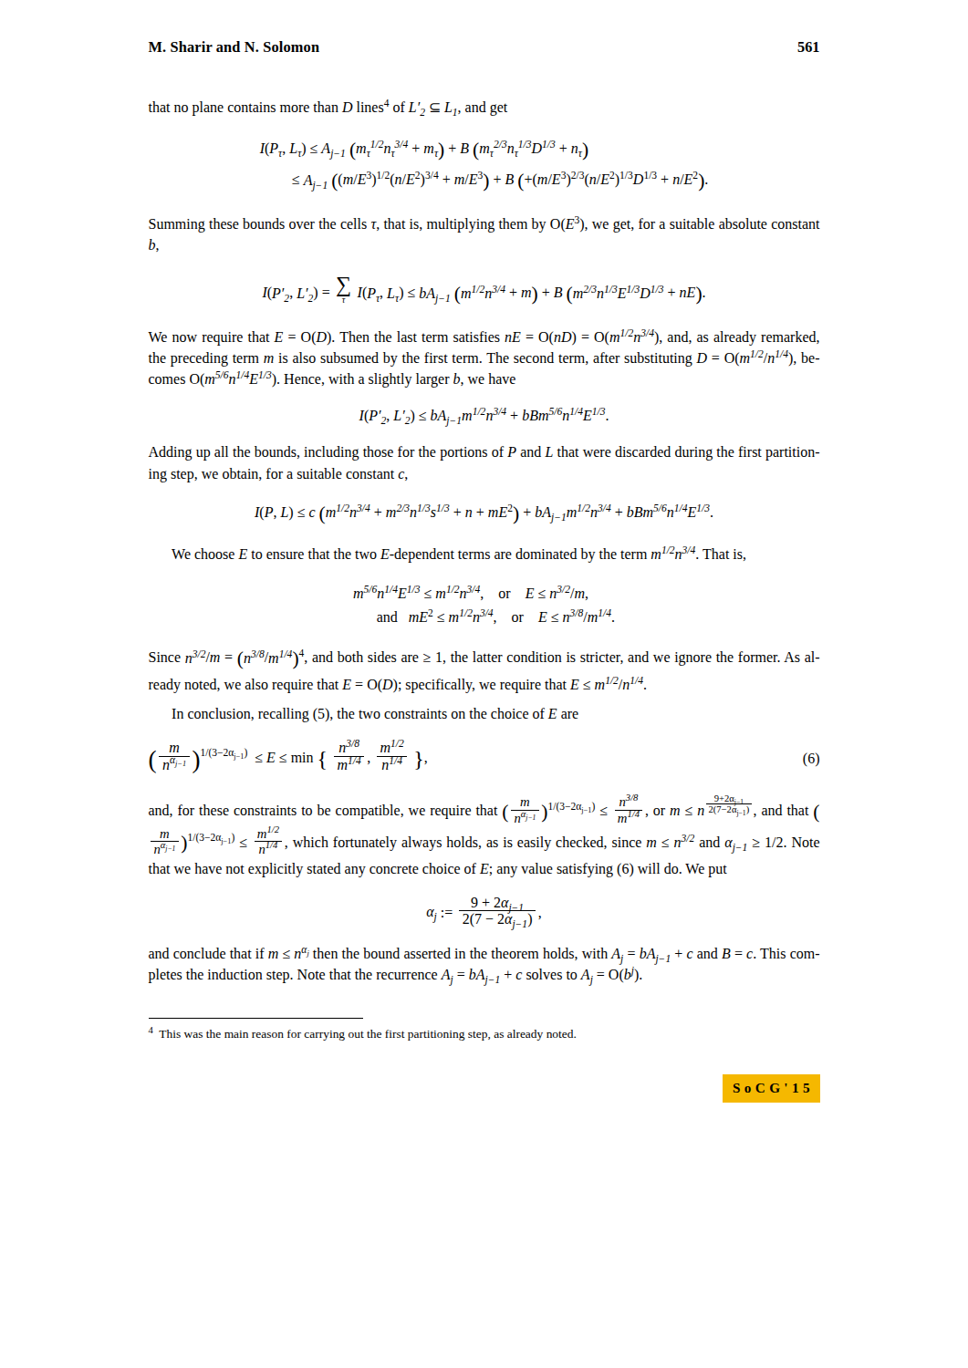M. Sharir and N. Solomon 561
that no plane contains more than D lines4 of L′2 ⊆ L1, and get
I(Pτ, Lτ) ≤ Aj−1 (mτ1/2nτ3/4 + mτ) + B (mτ2/3nτ1/3D1/3 + nτ) ≤ Aj−1 ((m/E3)1/2(n/E2)3/4 + m/E3) + B (+(m/E3)2/3(n/E2)1/3D1/3 + n/E2).
Summing these bounds over the cells τ, that is, multiplying them by O(E3), we get, for a suitable absolute constant b,
I(P′2, L′2) = ∑τ I(Pτ, Lτ) ≤ bAj−1 (m1/2n3/4 + m) + B (m2/3n1/3E1/3D1/3 + nE).
We now require that E = O(D). Then the last term satisfies nE = O(nD) = O(m1/2n3/4), and, as already remarked, the preceding term m is also subsumed by the first term. The second term, after substituting D = O(m1/2/n1/4), becomes O(m5/6n1/4E1/3). Hence, with a slightly larger b, we have
I(P′2, L′2) ≤ bAj−1m1/2n3/4 + bBm5/6n1/4E1/3.
Adding up all the bounds, including those for the portions of P and L that were discarded during the first partitioning step, we obtain, for a suitable constant c,
I(P, L) ≤ c (m1/2n3/4 + m2/3n1/3s1/3 + n + mE2) + bAj−1m1/2n3/4 + bBm5/6n1/4E1/3.
We choose E to ensure that the two E-dependent terms are dominated by the term m1/2n3/4. That is,
m5/6n1/4E1/3 ≤ m1/2n3/4, or E ≤ n3/2/m, and mE2 ≤ m1/2n3/4, or E ≤ n3/8/m1/4.
Since n3/2/m = (n3/8/m1/4)4, and both sides are ≥ 1, the latter condition is stricter, and we ignore the former. As already noted, we also require that E = O(D); specifically, we require that E ≤ m1/2/n1/4.
In conclusion, recalling (5), the two constraints on the choice of E are
(mnαj−1)1/(3−2αj−1) ≤ E ≤ min { n3/8 m1/4, m1/2 n1/4 }, (6)
and, for these constraints to be compatible, we require that (mnαj−1)1/(3−2αj−1) ≤ n3/8 m1/4, or m ≤ n9+2αj−12(7−2αj−1), and that (mnαj−1)1/(3−2αj−1) ≤ m1/2 n1/4, which fortunately always holds, as is easily checked, since m ≤ n3/2 and αj−1 ≥ 1/2. Note that we have not explicitly stated any concrete choice of E; any value satisfying (6) will do. We put
αj := 9 + 2αj−12(7 − 2αj−1),
and conclude that if m ≤ nαj then the bound asserted in the theorem holds, with Aj = bAj−1 + c and B = c. This completes the induction step. Note that the recurrence Aj = bAj−1 + c solves to Aj = O(bj).
4 This was the main reason for carrying out the first partitioning step, as already noted.
S o C G ' 1 5